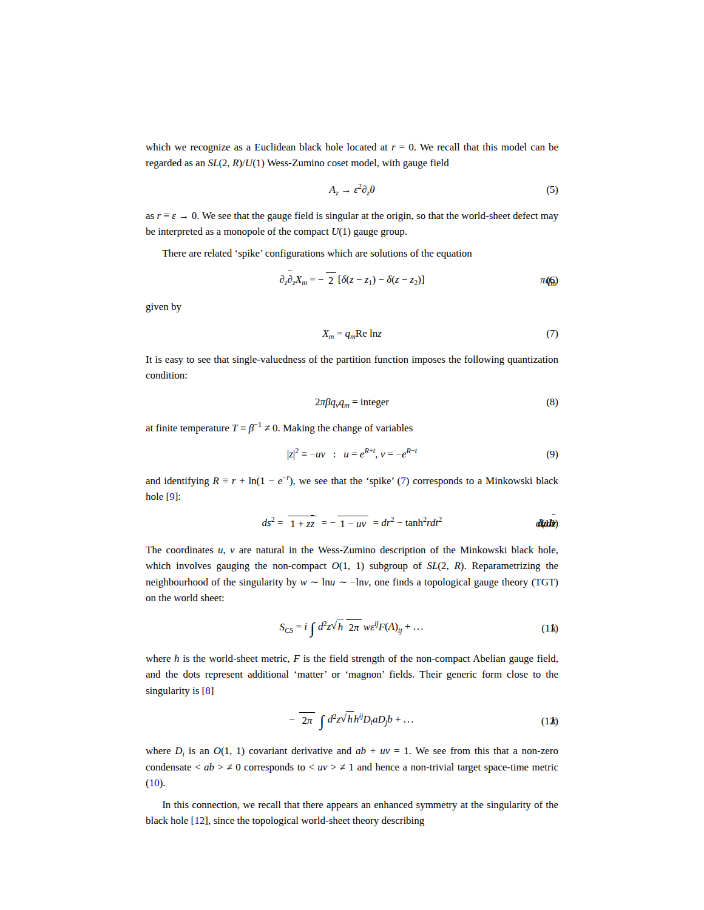which we recognize as a Euclidean black hole located at r = 0. We recall that this model can be regarded as an SL(2, R)/U(1) Wess-Zumino coset model, with gauge field
Az → ε2∂zθ
(5)
as r ≡ ε → 0. We see that the gauge field is singular at the origin, so that the world-sheet defect may be interpreted as a monopole of the compact U(1) gauge group.
There are related ‘spike’ configurations which are solutions of the equation
∂z∂zXm = −πqm 2[δ(z − z1) − δ(z − z2)]
(6)
given by
Xm = qm Re lnz
(7)
It is easy to see that single-valuedness of the partition function imposes the following quantization condition:
2πβqvqm = integer
(8)
at finite temperature T ≡ β−1 ≠ 0. Making the change of variables
|z|2 ≡ −uv : u = eR+t, v = −eR−t
(9)
and identifying R ≡ r + ln(1 − e−r), we see that the ‘spike’ (7) corresponds to a Minkowski black hole [9]:
ds2 = dzd z 1 + zz = −dudv 1 − uv = dr2 − tanh2rdt2
(10)
The coordinates u, v are natural in the Wess-Zumino description of the Minkowski black hole, which involves gauging the non-compact O(1, 1) subgroup of SL(2, R). Reparametrizing the neighbourhood of the singularity by w ∼ lnu ∼ −lnv, one finds a topological gauge theory (TGT) on the world sheet:
SCS = i ∫ d2zhk 2π wεijF(A)ij + ...
(11)
where h is the world-sheet metric, F is the field strength of the non-compact Abelian gauge field, and the dots represent additional ‘matter’ or ‘magnon’ fields. Their generic form close to the singularity is [8]
− k 2π ∫ d2zhhijDiaDjb + ...
(12)
where Di is an O(1, 1) covariant derivative and ab + uv = 1. We see from this that a non-zero condensate < ab > ≠ 0 corresponds to < uv > ≠ 1 and hence a non-trivial target space-time metric (10).
In this connection, we recall that there appears an enhanced symmetry at the singularity of the black hole [12], since the topological world-sheet theory describing